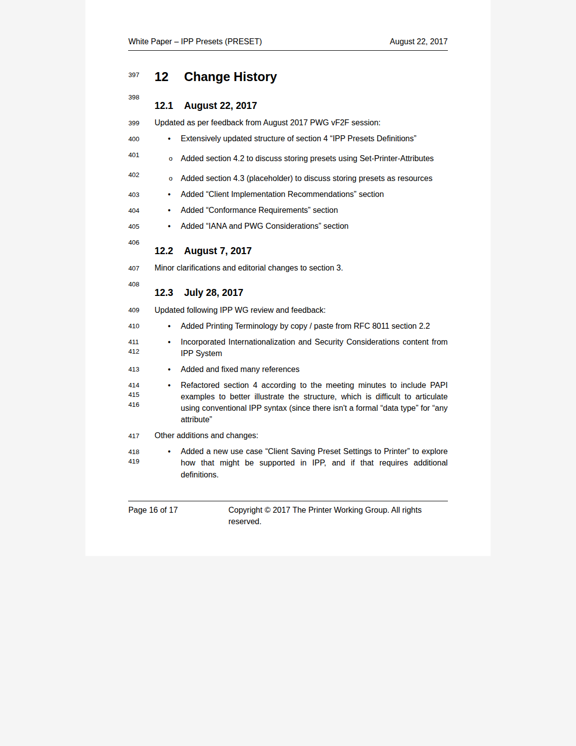White Paper – IPP Presets (PRESET)
August 22, 2017
397
12 Change History
398
12.1 August 22, 2017
399
Updated as per feedback from August 2017 PWG vF2F session:
400
Extensively updated structure of section 4 “IPP Presets Definitions”
401
Added section 4.2 to discuss storing presets using Set-Printer-Attributes
402
Added section 4.3 (placeholder) to discuss storing presets as resources
403
Added “Client Implementation Recommendations” section
404
Added “Conformance Requirements” section
405
Added “IANA and PWG Considerations” section
406
12.2 August 7, 2017
407
Minor clarifications and editorial changes to section 3.
408
12.3 July 28, 2017
409
Updated following IPP WG review and feedback:
410
Added Printing Terminology by copy / paste from RFC 8011 section 2.2
411412
Incorporated Internationalization and Security Considerations content from IPP System
413
Added and fixed many references
414415416
Refactored section 4 according to the meeting minutes to include PAPI examples to better illustrate the structure, which is difficult to articulate using conventional IPP syntax (since there isn't a formal “data type” for “any attribute”
417
Other additions and changes:
418419
Added a new use case “Client Saving Preset Settings to Printer” to explore how that might be supported in IPP, and if that requires additional definitions.
Page 16 of 17
Copyright © 2017 The Printer Working Group. All rights reserved.